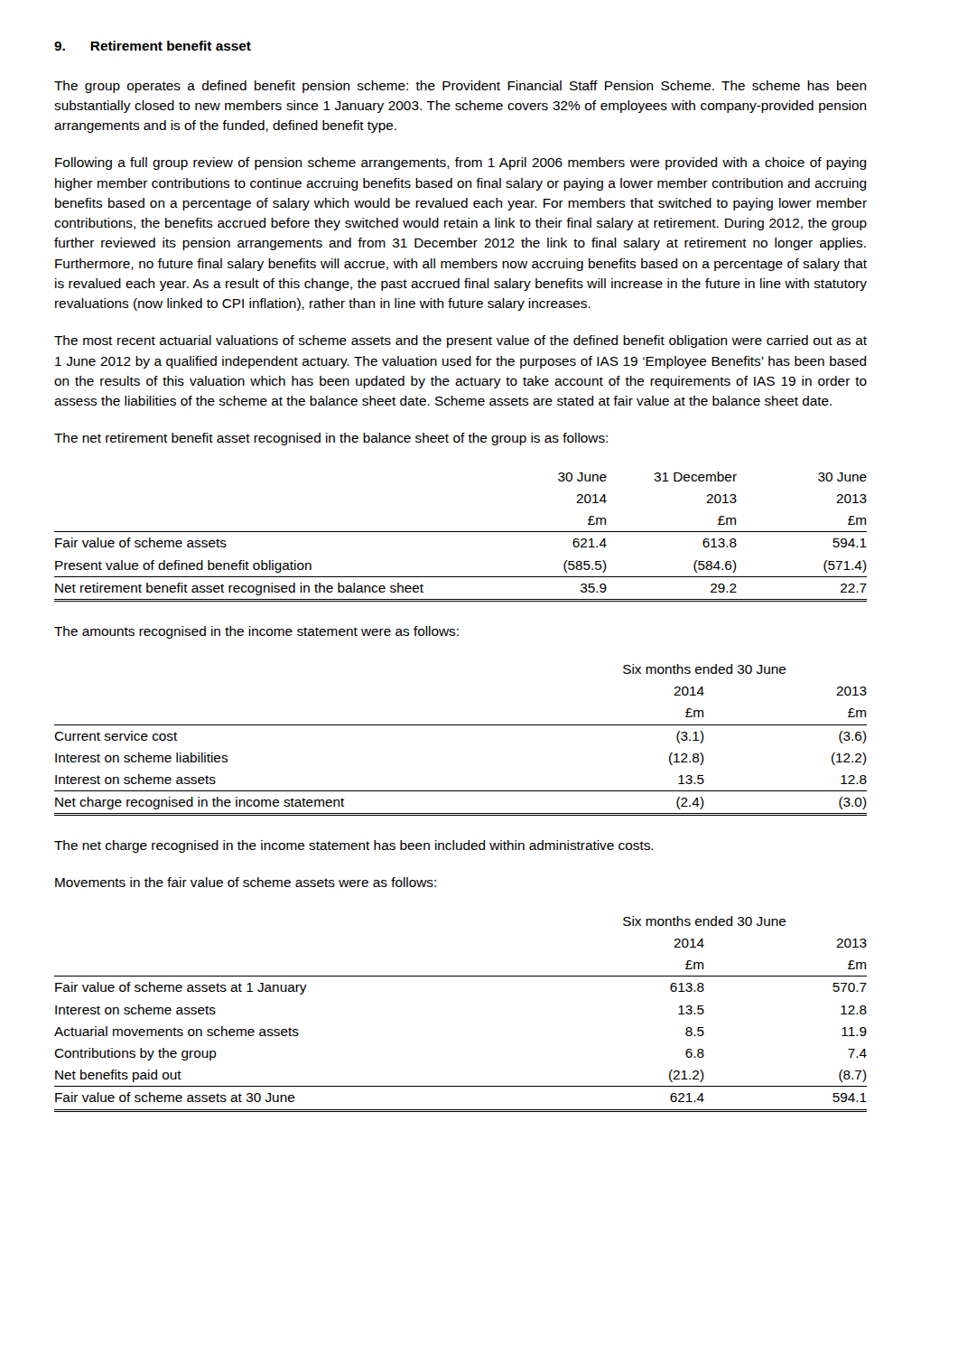9. Retirement benefit asset
The group operates a defined benefit pension scheme: the Provident Financial Staff Pension Scheme. The scheme has been substantially closed to new members since 1 January 2003. The scheme covers 32% of employees with company-provided pension arrangements and is of the funded, defined benefit type.
Following a full group review of pension scheme arrangements, from 1 April 2006 members were provided with a choice of paying higher member contributions to continue accruing benefits based on final salary or paying a lower member contribution and accruing benefits based on a percentage of salary which would be revalued each year. For members that switched to paying lower member contributions, the benefits accrued before they switched would retain a link to their final salary at retirement. During 2012, the group further reviewed its pension arrangements and from 31 December 2012 the link to final salary at retirement no longer applies. Furthermore, no future final salary benefits will accrue, with all members now accruing benefits based on a percentage of salary that is revalued each year. As a result of this change, the past accrued final salary benefits will increase in the future in line with statutory revaluations (now linked to CPI inflation), rather than in line with future salary increases.
The most recent actuarial valuations of scheme assets and the present value of the defined benefit obligation were carried out as at 1 June 2012 by a qualified independent actuary. The valuation used for the purposes of IAS 19 ‘Employee Benefits’ has been based on the results of this valuation which has been updated by the actuary to take account of the requirements of IAS 19 in order to assess the liabilities of the scheme at the balance sheet date. Scheme assets are stated at fair value at the balance sheet date.
The net retirement benefit asset recognised in the balance sheet of the group is as follows:
| | 30 June | 31 December | 30 June |
| | 2014 | 2013 | 2013 |
| | £m | £m | £m |
| Fair value of scheme assets | 621.4 | 613.8 | 594.1 |
| Present value of defined benefit obligation | (585.5) | (584.6) | (571.4) |
| Net retirement benefit asset recognised in the balance sheet | 35.9 | 29.2 | 22.7 |
The amounts recognised in the income statement were as follows:
| | Six months ended 30 June |
| | 2014 | 2013 |
| | £m | £m |
| Current service cost | (3.1) | (3.6) |
| Interest on scheme liabilities | (12.8) | (12.2) |
| Interest on scheme assets | 13.5 | 12.8 |
| Net charge recognised in the income statement | (2.4) | (3.0) |
The net charge recognised in the income statement has been included within administrative costs.
Movements in the fair value of scheme assets were as follows:
| | Six months ended 30 June |
| | 2014 | 2013 |
| | £m | £m |
| Fair value of scheme assets at 1 January | 613.8 | 570.7 |
| Interest on scheme assets | 13.5 | 12.8 |
| Actuarial movements on scheme assets | 8.5 | 11.9 |
| Contributions by the group | 6.8 | 7.4 |
| Net benefits paid out | (21.2) | (8.7) |
| Fair value of scheme assets at 30 June | 621.4 | 594.1 |